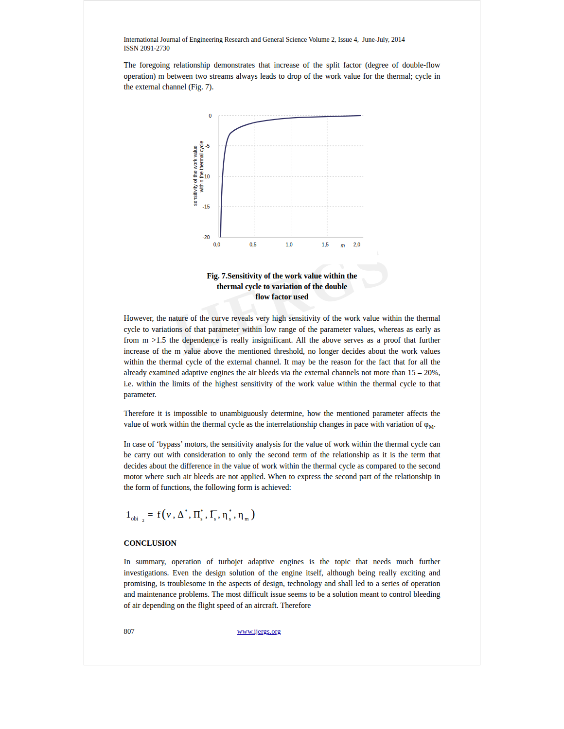IJERGS
International Journal of Engineering Research and General Science Volume 2, Issue 4, June-July, 2014
ISSN 2091-2730
The foregoing relationship demonstrates that increase of the split factor (degree of double-flow operation) m between two streams always leads to drop of the work value for the thermal; cycle in the external channel (Fig. 7).
Fig. 7.Sensitivity of the work value within the
thermal cycle to variation of the double
flow factor used
However, the nature of the curve reveals very high sensitivity of the work value within the thermal cycle to variations of that parameter within low range of the parameter values, whereas as early as from m >1.5 the dependence is really insignificant. All the above serves as a proof that further increase of the m value above the mentioned threshold, no longer decides about the work values within the thermal cycle of the external channel. It may be the reason for the fact that for all the already examined adaptive engines the air bleeds via the external channels not more than 15 – 20%, i.e. within the limits of the highest sensitivity of the work value within the thermal cycle to that parameter.
Therefore it is impossible to unambiguously determine, how the mentioned parameter affects the value of work within the thermal cycle as the interrelationship changes in pace with variation of φM.
In case of ‘bypass’ motors, the sensitivity analysis for the value of work within the thermal cycle can be carry out with consideration to only the second term of the relationship as it is the term that decides about the difference in the value of work within the thermal cycle as compared to the second motor where such air bleeds are not applied. When to express the second part of the relationship in the form of functions, the following form is achieved:
CONCLUSION
In summary, operation of turbojet adaptive engines is the topic that needs much further investigations. Even the design solution of the engine itself, although being really exciting and promising, is troublesome in the aspects of design, technology and shall led to a series of operation and maintenance problems. The most difficult issue seems to be a solution meant to control bleeding of air depending on the flight speed of an aircraft. Therefore
807 www.ijergs.org